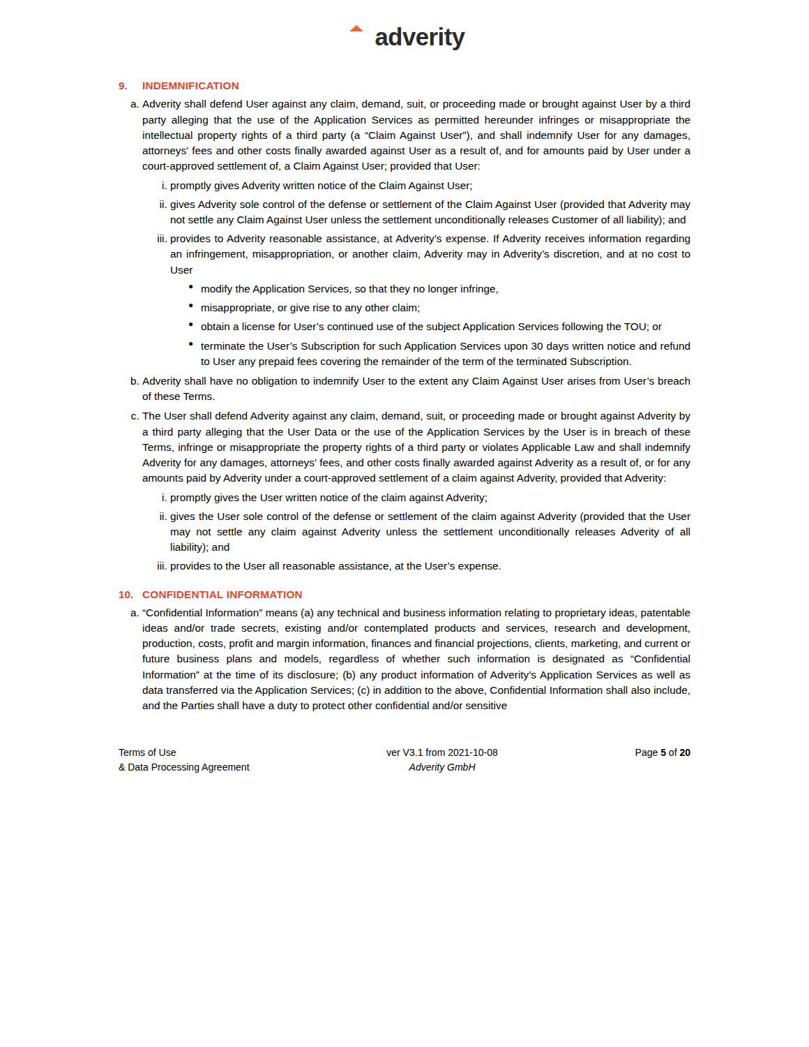adverity
9.
INDEMNIFICATION
Adverity shall defend User against any claim, demand, suit, or proceeding made or brought against User by a third party alleging that the use of the Application Services as permitted hereunder infringes or misappropriate the intellectual property rights of a third party (a “Claim Against User”), and shall indemnify User for any damages, attorneys’ fees and other costs finally awarded against User as a result of, and for amounts paid by User under a court-approved settlement of, a Claim Against User; provided that User:
promptly gives Adverity written notice of the Claim Against User;
gives Adverity sole control of the defense or settlement of the Claim Against User (provided that Adverity may not settle any Claim Against User unless the settlement unconditionally releases Customer of all liability); and
provides to Adverity reasonable assistance, at Adverity’s expense. If Adverity receives information regarding an infringement, misappropriation, or another claim, Adverity may in Adverity’s discretion, and at no cost to User
modify the Application Services, so that they no longer infringe,
misappropriate, or give rise to any other claim;
obtain a license for User’s continued use of the subject Application Services following the TOU; or
terminate the User’s Subscription for such Application Services upon 30 days written notice and refund to User any prepaid fees covering the remainder of the term of the terminated Subscription.
Adverity shall have no obligation to indemnify User to the extent any Claim Against User arises from User’s breach of these Terms.
The User shall defend Adverity against any claim, demand, suit, or proceeding made or brought against Adverity by a third party alleging that the User Data or the use of the Application Services by the User is in breach of these Terms, infringe or misappropriate the property rights of a third party or violates Applicable Law and shall indemnify Adverity for any damages, attorneys’ fees, and other costs finally awarded against Adverity as a result of, or for any amounts paid by Adverity under a court-approved settlement of a claim against Adverity, provided that Adverity:
promptly gives the User written notice of the claim against Adverity;
gives the User sole control of the defense or settlement of the claim against Adverity (provided that the User may not settle any claim against Adverity unless the settlement unconditionally releases Adverity of all liability); and
provides to the User all reasonable assistance, at the User’s expense.
10.
CONFIDENTIAL INFORMATION
“Confidential Information” means (a) any technical and business information relating to proprietary ideas, patentable ideas and/or trade secrets, existing and/or contemplated products and services, research and development, production, costs, profit and margin information, finances and financial projections, clients, marketing, and current or future business plans and models, regardless of whether such information is designated as “Confidential Information” at the time of its disclosure; (b) any product information of Adverity’s Application Services as well as data transferred via the Application Services; (c) in addition to the above, Confidential Information shall also include, and the Parties shall have a duty to protect other confidential and/or sensitive
Terms of Use
& Data Processing Agreement
ver V3.1 from 2021-10-08
Adverity GmbH
Page 5 of 20